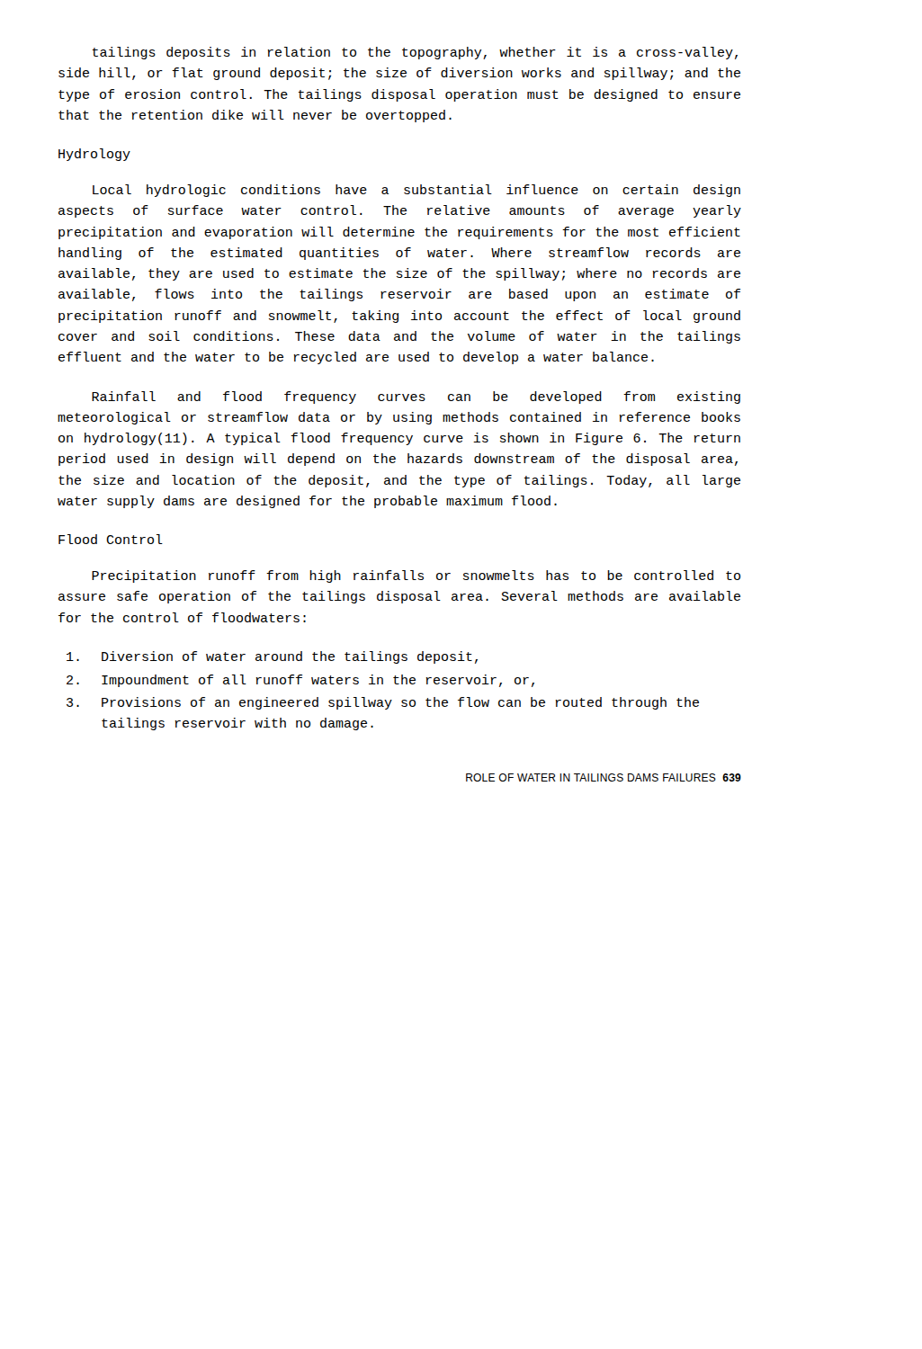tailings deposits in relation to the topography, whether it is a cross-valley, side hill, or flat ground deposit; the size of diversion works and spillway; and the type of erosion control. The tailings disposal operation must be designed to ensure that the retention dike will never be overtopped.
Hydrology
Local hydrologic conditions have a substantial influence on certain design aspects of surface water control. The relative amounts of average yearly precipitation and evaporation will determine the requirements for the most efficient handling of the estimated quantities of water. Where streamflow records are available, they are used to estimate the size of the spillway; where no records are available, flows into the tailings reservoir are based upon an estimate of precipitation runoff and snowmelt, taking into account the effect of local ground cover and soil conditions. These data and the volume of water in the tailings effluent and the water to be recycled are used to develop a water balance.
Rainfall and flood frequency curves can be developed from existing meteorological or streamflow data or by using methods contained in reference books on hydrology(11). A typical flood frequency curve is shown in Figure 6. The return period used in design will depend on the hazards downstream of the disposal area, the size and location of the deposit, and the type of tailings. Today, all large water supply dams are designed for the probable maximum flood.
Flood Control
Precipitation runoff from high rainfalls or snowmelts has to be controlled to assure safe operation of the tailings disposal area. Several methods are available for the control of floodwaters:
Diversion of water around the tailings deposit,
Impoundment of all runoff waters in the reservoir, or,
Provisions of an engineered spillway so the flow can be routed through the tailings reservoir with no damage.
ROLE OF WATER IN TAILINGS DAMS FAILURES 639